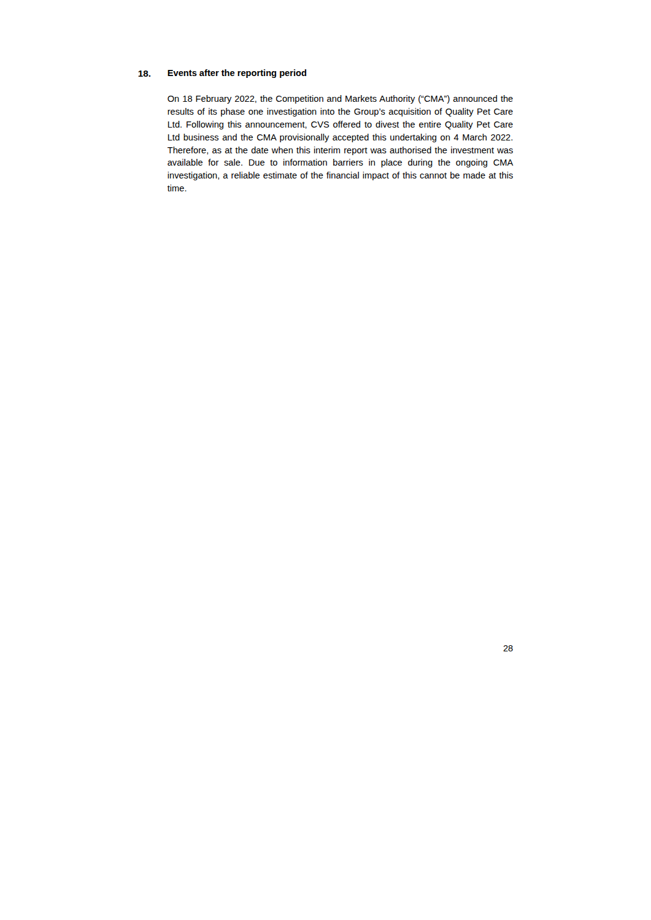18.
Events after the reporting period
On 18 February 2022, the Competition and Markets Authority (“CMA”) announced the results of its phase one investigation into the Group’s acquisition of Quality Pet Care Ltd. Following this announcement, CVS offered to divest the entire Quality Pet Care Ltd business and the CMA provisionally accepted this undertaking on 4 March 2022. Therefore, as at the date when this interim report was authorised the investment was available for sale. Due to information barriers in place during the ongoing CMA investigation, a reliable estimate of the financial impact of this cannot be made at this time.
28